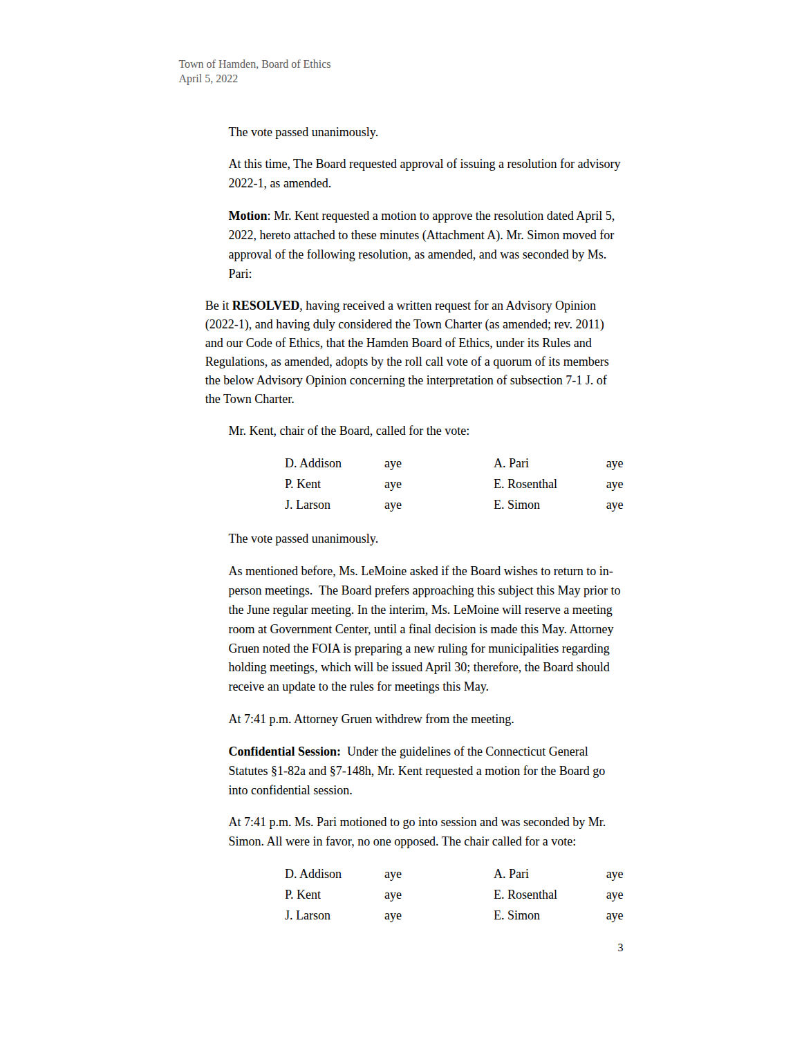Town of Hamden, Board of Ethics
April 5, 2022
The vote passed unanimously.
At this time, The Board requested approval of issuing a resolution for advisory 2022-1, as amended.
Motion: Mr. Kent requested a motion to approve the resolution dated April 5, 2022, hereto attached to these minutes (Attachment A). Mr. Simon moved for approval of the following resolution, as amended, and was seconded by Ms. Pari:
Be it RESOLVED, having received a written request for an Advisory Opinion (2022-1), and having duly considered the Town Charter (as amended; rev. 2011) and our Code of Ethics, that the Hamden Board of Ethics, under its Rules and Regulations, as amended, adopts by the roll call vote of a quorum of its members the below Advisory Opinion concerning the interpretation of subsection 7-1 J. of the Town Charter.
Mr. Kent, chair of the Board, called for the vote:
| D. Addison | aye | A. Pari | aye |
| P. Kent | aye | E. Rosenthal | aye |
| J. Larson | aye | E. Simon | aye |
The vote passed unanimously.
As mentioned before, Ms. LeMoine asked if the Board wishes to return to in-person meetings. The Board prefers approaching this subject this May prior to the June regular meeting. In the interim, Ms. LeMoine will reserve a meeting room at Government Center, until a final decision is made this May. Attorney Gruen noted the FOIA is preparing a new ruling for municipalities regarding holding meetings, which will be issued April 30; therefore, the Board should receive an update to the rules for meetings this May.
At 7:41 p.m. Attorney Gruen withdrew from the meeting.
Confidential Session: Under the guidelines of the Connecticut General Statutes §1-82a and §7-148h, Mr. Kent requested a motion for the Board go into confidential session.
At 7:41 p.m. Ms. Pari motioned to go into session and was seconded by Mr. Simon. All were in favor, no one opposed. The chair called for a vote:
| D. Addison | aye | A. Pari | aye |
| P. Kent | aye | E. Rosenthal | aye |
| J. Larson | aye | E. Simon | aye |
3